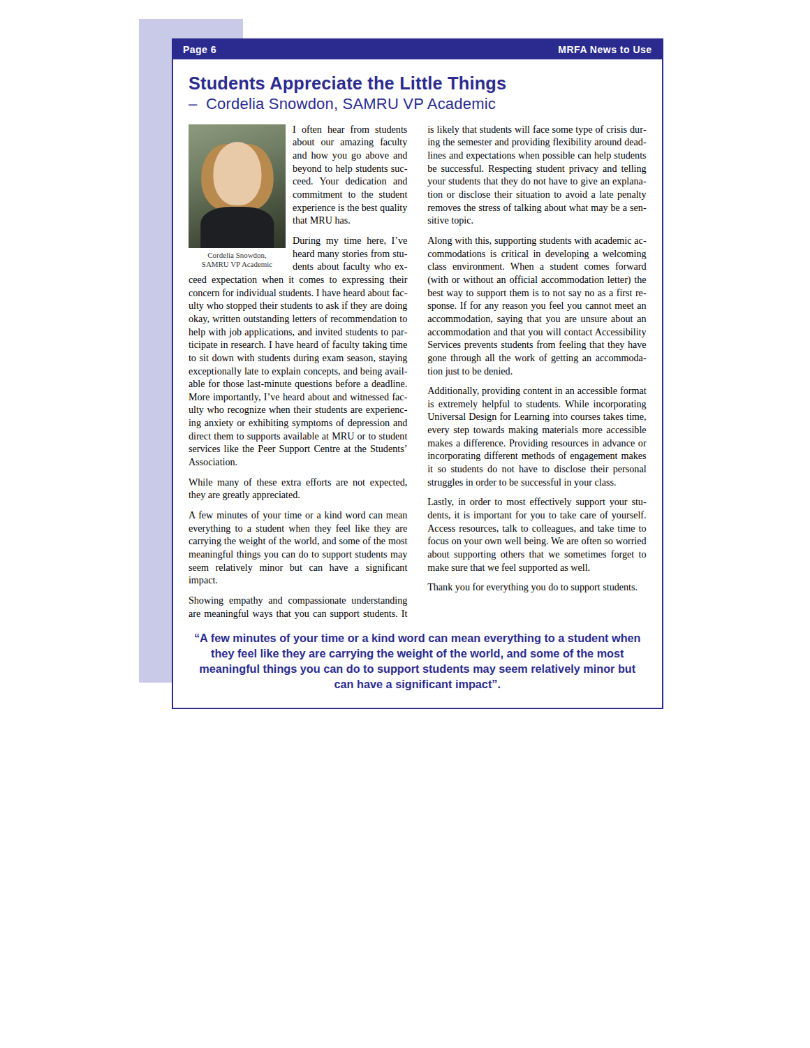Page 6 MRFA News to Use
Students Appreciate the Little Things
– Cordelia Snowdon, SAMRU VP Academic
Cordelia Snowdon,
SAMRU VP Academic
I often hear from students about our amazing faculty and how you go above and beyond to help students succeed. Your dedication and commitment to the student experience is the best quality that MRU has.
During my time here, I’ve heard many stories from students about faculty who exceed expectation when it comes to expressing their concern for individual students. I have heard about faculty who stopped their students to ask if they are doing okay, written outstanding letters of recommendation to help with job applications, and invited students to participate in research. I have heard of faculty taking time to sit down with students during exam season, staying exceptionally late to explain concepts, and being available for those last-minute questions before a deadline. More importantly, I’ve heard about and witnessed faculty who recognize when their students are experiencing anxiety or exhibiting symptoms of depression and direct them to supports available at MRU or to student services like the Peer Support Centre at the Students’ Association.
While many of these extra efforts are not expected, they are greatly appreciated.
A few minutes of your time or a kind word can mean everything to a student when they feel like they are carrying the weight of the world, and some of the most meaningful things you can do to support students may seem relatively minor but can have a significant impact.
Showing empathy and compassionate understanding are meaningful ways that you can support students. It is likely that students will face some type of crisis during the semester and providing flexibility around deadlines and expectations when possible can help students be successful. Respecting student privacy and telling your students that they do not have to give an explanation or disclose their situation to avoid a late penalty removes the stress of talking about what may be a sensitive topic.
Along with this, supporting students with academic accommodations is critical in developing a welcoming class environment. When a student comes forward (with or without an official accommodation letter) the best way to support them is to not say no as a first response. If for any reason you feel you cannot meet an accommodation, saying that you are unsure about an accommodation and that you will contact Accessibility Services prevents students from feeling that they have gone through all the work of getting an accommodation just to be denied.
Additionally, providing content in an accessible format is extremely helpful to students. While incorporating Universal Design for Learning into courses takes time, every step towards making materials more accessible makes a difference. Providing resources in advance or incorporating different methods of engagement makes it so students do not have to disclose their personal struggles in order to be successful in your class.
Lastly, in order to most effectively support your students, it is important for you to take care of yourself. Access resources, talk to colleagues, and take time to focus on your own well being. We are often so worried about supporting others that we sometimes forget to make sure that we feel supported as well.
Thank you for everything you do to support students.
“A few minutes of your time or a kind word can mean everything to a student when they feel like they are carrying the weight of the world, and some of the most meaningful things you can do to support students may seem relatively minor but can have a significant impact”.